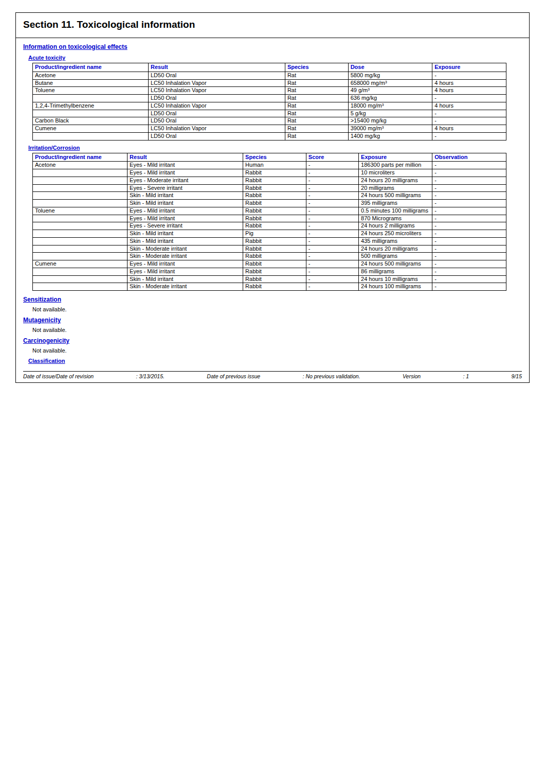Section 11. Toxicological information
Information on toxicological effects
Acute toxicity
| Product/ingredient name | Result | Species | Dose | Exposure |
| --- | --- | --- | --- | --- |
| Acetone | LD50 Oral | Rat | 5800 mg/kg | - |
| Butane | LC50 Inhalation Vapor | Rat | 658000 mg/m³ | 4 hours |
| Toluene | LC50 Inhalation Vapor | Rat | 49 g/m³ | 4 hours |
| | LD50 Oral | Rat | 636 mg/kg | - |
| 1,2,4-Trimethylbenzene | LC50 Inhalation Vapor | Rat | 18000 mg/m³ | 4 hours |
| | LD50 Oral | Rat | 5 g/kg | - |
| Carbon Black | LD50 Oral | Rat | >15400 mg/kg | - |
| Cumene | LC50 Inhalation Vapor | Rat | 39000 mg/m³ | 4 hours |
| | LD50 Oral | Rat | 1400 mg/kg | - |
Irritation/Corrosion
| Product/ingredient name | Result | Species | Score | Exposure | Observation |
| --- | --- | --- | --- | --- | --- |
| Acetone | Eyes - Mild irritant | Human | - | 186300 parts per million | - |
| | Eyes - Mild irritant | Rabbit | - | 10 microliters | - |
| | Eyes - Moderate irritant | Rabbit | - | 24 hours 20 milligrams | - |
| | Eyes - Severe irritant | Rabbit | - | 20 milligrams | - |
| | Skin - Mild irritant | Rabbit | - | 24 hours 500 milligrams | - |
| | Skin - Mild irritant | Rabbit | - | 395 milligrams | - |
| Toluene | Eyes - Mild irritant | Rabbit | - | 0.5 minutes 100 milligrams | - |
| | Eyes - Mild irritant | Rabbit | - | 870 Micrograms | - |
| | Eyes - Severe irritant | Rabbit | - | 24 hours 2 milligrams | - |
| | Skin - Mild irritant | Pig | - | 24 hours 250 microliters | - |
| | Skin - Mild irritant | Rabbit | - | 435 milligrams | - |
| | Skin - Moderate irritant | Rabbit | - | 24 hours 20 milligrams | - |
| | Skin - Moderate irritant | Rabbit | - | 500 milligrams | - |
| Cumene | Eyes - Mild irritant | Rabbit | - | 24 hours 500 milligrams | - |
| | Eyes - Mild irritant | Rabbit | - | 86 milligrams | - |
| | Skin - Mild irritant | Rabbit | - | 24 hours 10 milligrams | - |
| | Skin - Moderate irritant | Rabbit | - | 24 hours 100 milligrams | - |
Sensitization
Not available.
Mutagenicity
Not available.
Carcinogenicity
Not available.
Classification
Date of issue/Date of revision : 3/13/2015. Date of previous issue : No previous validation. Version : 1 9/15